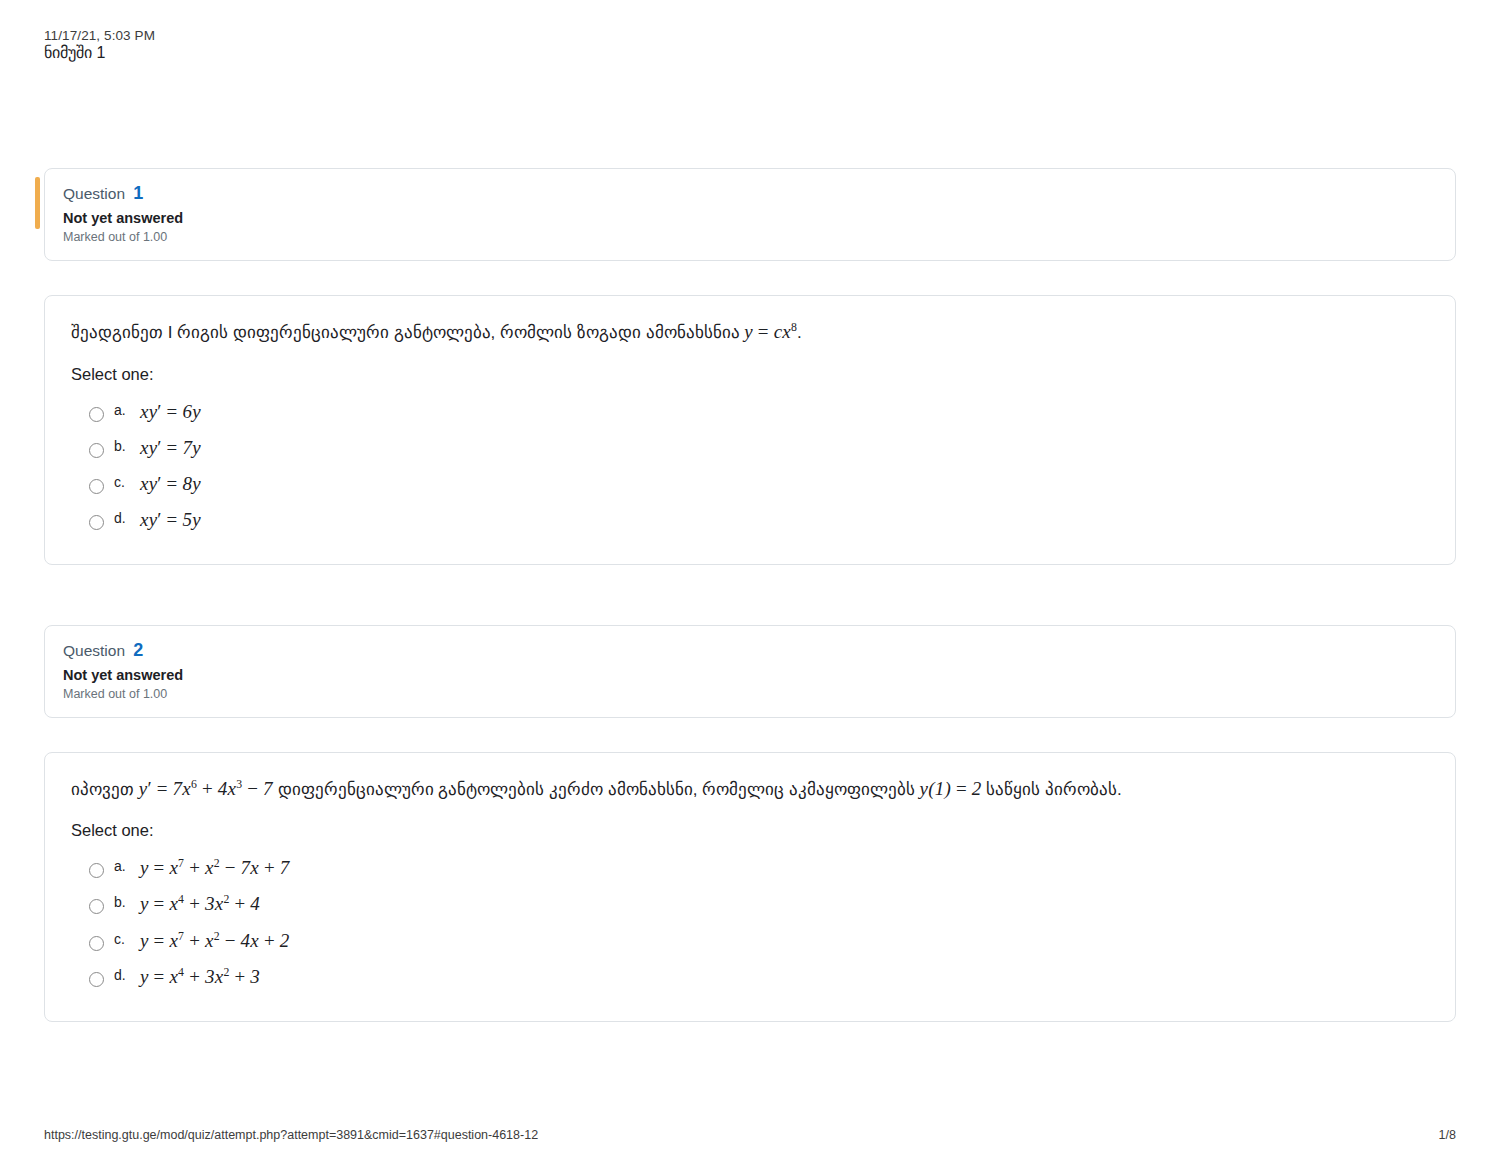11/17/21, 5:03 PM
ნიმუში 1
Question 1
Not yet answered
Marked out of 1.00
შეადგინეთ I რიგის დიფერენციალური განტოლება, რომლის ზოგადი ამონახსნია y = cx8.
Select one:
a. xy′ = 6y
b. xy′ = 7y
c. xy′ = 8y
d. xy′ = 5y
Question 2
Not yet answered
Marked out of 1.00
იპოვეთ y′ = 7x6 + 4x3 − 7 დიფერენციალური განტოლების კერძო ამონახსნი, რომელიც აკმაყოფილებს y(1) = 2 საწყის პირობას.
Select one:
a. y = x7 + x2 − 7x + 7
b. y = x4 + 3x2 + 4
c. y = x7 + x2 − 4x + 2
d. y = x4 + 3x2 + 3
https://testing.gtu.ge/mod/quiz/attempt.php?attempt=3891&cmid=1637#question-4618-12 1/8